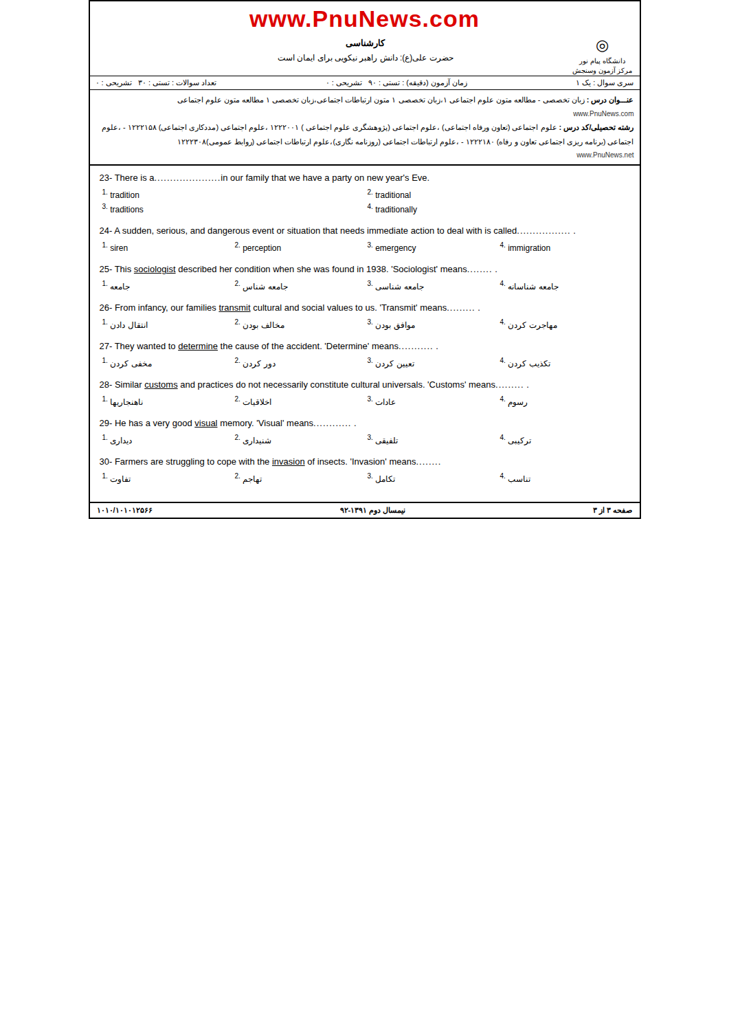www.PnuNews.com
◎
دانشگاه پیام نور
مرکز آزمون وسنجش
کارشناسی
حضرت علی(ع): دانش راهبر نیکویی برای ایمان است
سری سوال : یک ۱
زمان آزمون (دقیقه) : تستی : ۹۰ تشریحی : ۰
تعداد سوالات : تستی : ۳۰ تشریحی : ۰
عنـــوان درس : زبان تخصصی - مطالعه متون علوم اجتماعی ۱،زبان تخصصی ۱ متون ارتباطات اجتماعی،زبان تخصصی ۱ مطالعه متون علوم اجتماعی
www.PnuNews.com
رشته تحصیلی/کد درس : علوم اجتماعی (تعاون ورفاه اجتماعی) ،علوم اجتماعی (پژوهشگری علوم اجتماعی ) ۱۲۲۲۰۰۱ ،علوم اجتماعی (مددکاری اجتماعی) ۱۲۲۲۱۵۸ - ،علوم اجتماعی (برنامه ریزی اجتماعی تعاون و رفاه) ۱۲۲۲۱۸۰ - ،علوم ارتباطات اجتماعی (روزنامه نگاری)،علوم ارتباطات اجتماعی (روابط عمومی)۱۲۲۲۳۰۸
www.PnuNews.net
23- There is a..................... in our family that we have a party on new year's Eve.
1. tradition
2. traditional
3. traditions
4. traditionally
24- A sudden, serious, and dangerous event or situation that needs immediate action to deal with is called................. .
1. siren
2. perception
3. emergency
4. immigration
25- This sociologist described her condition when she was found in 1938. 'Sociologist' means........ .
1. جامعه
2. جامعه شناس
3. جامعه شناسی
4. جامعه شناسانه
26- From infancy, our families transmit cultural and social values to us. 'Transmit' means......... .
1. انتقال دادن
2. مخالف بودن
3. موافق بودن
4. مهاجرت کردن
27- They wanted to determine the cause of the accident. 'Determine' means........... .
1. مخفی کردن
2. دور کردن
3. تعیین کردن
4. تکذیب کردن
28- Similar customs and practices do not necessarily constitute cultural universals. 'Customs' means......... .
1. ناهنجاریها
2. اخلاقیات
3. عادات
4. رسوم
29- He has a very good visual memory. 'Visual' means............ .
1. دیداری
2. شنیداری
3. تلفیقی
4. ترکیبی
30- Farmers are struggling to cope with the invasion of insects. 'Invasion' means........
1. تفاوت
2. تهاجم
3. تکامل
4. تناسب
صفحه ۳ از ۳
نیمسال دوم ۱۳۹۱-۹۲
۱۰۱۰/۱۰۱۰۱۲۵۶۶